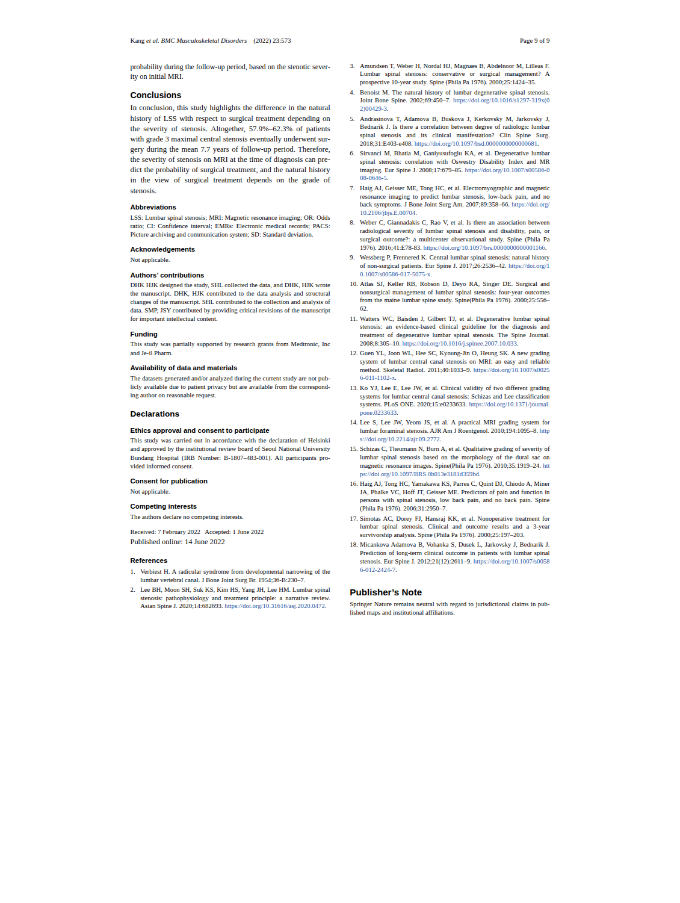Kang et al. BMC Musculoskeletal Disorders (2022) 23:573
Page 9 of 9
probability during the follow-up period, based on the stenotic severity on initial MRI.
Conclusions
In conclusion, this study highlights the difference in the natural history of LSS with respect to surgical treatment depending on the severity of stenosis. Altogether, 57.9%–62.3% of patients with grade 3 maximal central stenosis eventually underwent surgery during the mean 7.7 years of follow-up period. Therefore, the severity of stenosis on MRI at the time of diagnosis can predict the probability of surgical treatment, and the natural history in the view of surgical treatment depends on the grade of stenosis.
Abbreviations
LSS: Lumbar spinal stenosis; MRI: Magnetic resonance imaging; OR: Odds ratio; CI: Confidence interval; EMRs: Electronic medical records; PACS: Picture archiving and communication system; SD: Standard deviation.
Acknowledgements
Not applicable.
Authors’ contributions
DHK HJK designed the study, SHL collected the data, and DHK, HJK wrote the manuscript. DHK, HJK contributed to the data analysis and structural changes of the manuscript. SHL contributed to the collection and analysis of data. SMP, JSY contributed by providing critical revisions of the manuscript for important intellectual content.
Funding
This study was partially supported by research grants from Medtronic, Inc and Je-il Pharm.
Availability of data and materials
The datasets generated and/or analyzed during the current study are not publicly available due to patient privacy but are available from the corresponding author on reasonable request.
Declarations
Ethics approval and consent to participate
This study was carried out in accordance with the declaration of Helsinki and approved by the institutional review board of Seoul National University Bundang Hospital (IRB Number: B-1807–483-001). All participants provided informed consent.
Consent for publication
Not applicable.
Competing interests
The authors declare no competing interests.
Received: 7 February 2022 Accepted: 1 June 2022
Published online: 14 June 2022
References
Verbiest H. A radicular syndrome from developmental narrowing of the lumbar vertebral canal. J Bone Joint Surg Br. 1954;36-B:230–7.
Lee BH, Moon SH, Suk KS, Kim HS, Yang JH, Lee HM. Lumbar spinal stenosis: pathophysiology and treatment principle: a narrative review. Asian Spine J. 2020;14:682693. https://doi.org/10.31616/asj.2020.0472.
Amundsen T, Weber H, Nordal HJ, Magnaes B, Abdelnoor M, Lilleas F. Lumbar spinal stenosis: conservative or surgical management? A prospective 10-year study. Spine (Phila Pa 1976). 2000;25:1424–35.
Benoist M. The natural history of lumbar degenerative spinal stenosis. Joint Bone Spine. 2002;69:450–7. https://doi.org/10.1016/s1297-319x(02)00429-3.
Andrasinova T, Adamova B, Buskova J, Kerkovsky M, Jarkovsky J, Bednarik J. Is there a correlation between degree of radiologic lumbar spinal stenosis and its clinical manifestation? Clin Spine Surg. 2018;31:E403-e408. https://doi.org/10.1097/bsd.0000000000000681.
Sirvanci M, Bhatia M, Ganiyusufoglu KA, et al. Degenerative lumbar spinal stenosis: correlation with Oswestry Disability Index and MR imaging. Eur Spine J. 2008;17:679–85. https://doi.org/10.1007/s00586-008-0646-5.
Haig AJ, Geisser ME, Tong HC, et al. Electromyographic and magnetic resonance imaging to predict lumbar stenosis, low-back pain, and no back symptoms. J Bone Joint Surg Am. 2007;89:358–66. https://doi.org/10.2106/jbjs.E.00704.
Weber C, Giannadakis C, Rao V, et al. Is there an association between radiological severity of lumbar spinal stenosis and disability, pain, or surgical outcome?: a multicenter observational study. Spine (Phila Pa 1976). 2016;41:E78-83. https://doi.org/10.1097/brs.0000000000001166.
Wessberg P, Frennered K. Central lumbar spinal stenosis: natural history of non-surgical patients. Eur Spine J. 2017;26:2536–42. https://doi.org/10.1007/s00586-017-5075-x.
Atlas SJ, Keller RB, Robson D, Deyo RA, Singer DE. Surgical and nonsurgical management of lumbar spinal stenosis: four-year outcomes from the maine lumbar spine study. Spine(Phila Pa 1976). 2000;25:556–62.
Watters WC, Baisden J, Gilbert TJ, et al. Degenerative lumbar spinal stenosis: an evidence-based clinical guideline for the diagnosis and treatment of degenerative lumbar spinal stenosis. The Spine Journal. 2008;8:305–10. https://doi.org/10.1016/j.spinee.2007.10.033.
Guen YL, Joon WL, Hee SC, Kyoung-Jin O, Heung SK. A new grading system of lumbar central canal stenosis on MRI: an easy and reliable method. Skeletal Radiol. 2011;40:1033–9. https://doi.org/10.1007/s00256-011-1102-x.
Ko YJ, Lee E, Lee JW, et al. Clinical validity of two different grading systems for lumbar central canal stenosis: Schizas and Lee classification systems. PLoS ONE. 2020;15:e0233633. https://doi.org/10.1371/journal.pone.0233633.
Lee S, Lee JW, Yeom JS, et al. A practical MRI grading system for lumbar foraminal stenosis. AJR Am J Roentgenol. 2010;194:1095–8. https://doi.org/10.2214/ajr.09.2772.
Schizas C, Theumann N, Burn A, et al. Qualitative grading of severity of lumbar spinal stenosis based on the morphology of the dural sac on magnetic resonance images. Spine(Phila Pa 1976). 2010;35:1919–24. https://doi.org/10.1097/BRS.0b013e3181d359bd.
Haig AJ, Tong HC, Yamakawa KS, Parres C, Quint DJ, Chiodo A, Miner JA, Phalke VC, Hoff JT, Geisser ME. Predictors of pain and function in persons with spinal stenosis, low back pain, and no back pain. Spine (Phila Pa 1976). 2006;31:2950–7.
Simotas AC, Dorey FJ, Hansraj KK, et al. Nonoperative treatment for lumbar spinal stenosis. Clinical and outcome results and a 3-year survivorship analysis. Spine (Phila Pa 1976). 2000;25:197–203.
Micankova Adamova B, Vohanka S, Dusek L, Jarkovsky J, Bednarik J. Prediction of long-term clinical outcome in patients with lumbar spinal stenosis. Eur Spine J. 2012;21(12):2611–9. https://doi.org/10.1007/s00586-012-2424-7.
Publisher’s Note
Springer Nature remains neutral with regard to jurisdictional claims in published maps and institutional affiliations.